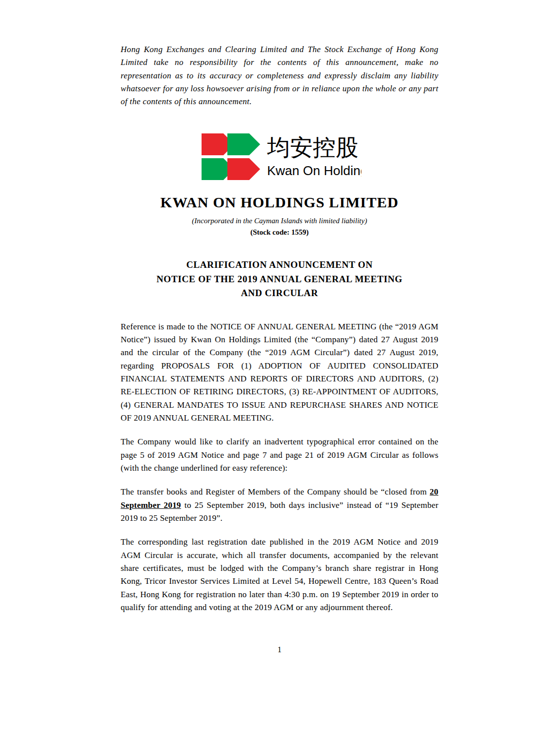Hong Kong Exchanges and Clearing Limited and The Stock Exchange of Hong Kong Limited take no responsibility for the contents of this announcement, make no representation as to its accuracy or completeness and expressly disclaim any liability whatsoever for any loss howsoever arising from or in reliance upon the whole or any part of the contents of this announcement.
均安控股 Kwan On Holdings
KWAN ON HOLDINGS LIMITED
(Incorporated in the Cayman Islands with limited liability)
(Stock code: 1559)
CLARIFICATION ANNOUNCEMENT ON
NOTICE OF THE 2019 ANNUAL GENERAL MEETING
AND CIRCULAR
Reference is made to the NOTICE OF ANNUAL GENERAL MEETING (the “2019 AGM Notice”) issued by Kwan On Holdings Limited (the “Company”) dated 27 August 2019 and the circular of the Company (the “2019 AGM Circular”) dated 27 August 2019, regarding PROPOSALS FOR (1) ADOPTION OF AUDITED CONSOLIDATED FINANCIAL STATEMENTS AND REPORTS OF DIRECTORS AND AUDITORS, (2) RE-ELECTION OF RETIRING DIRECTORS, (3) RE-APPOINTMENT OF AUDITORS, (4) GENERAL MANDATES TO ISSUE AND REPURCHASE SHARES AND NOTICE OF 2019 ANNUAL GENERAL MEETING.
The Company would like to clarify an inadvertent typographical error contained on the page 5 of 2019 AGM Notice and page 7 and page 21 of 2019 AGM Circular as follows (with the change underlined for easy reference):
The transfer books and Register of Members of the Company should be “closed from 20 September 2019 to 25 September 2019, both days inclusive” instead of “19 September 2019 to 25 September 2019”.
The corresponding last registration date published in the 2019 AGM Notice and 2019 AGM Circular is accurate, which all transfer documents, accompanied by the relevant share certificates, must be lodged with the Company’s branch share registrar in Hong Kong, Tricor Investor Services Limited at Level 54, Hopewell Centre, 183 Queen’s Road East, Hong Kong for registration no later than 4:30 p.m. on 19 September 2019 in order to qualify for attending and voting at the 2019 AGM or any adjournment thereof.
1